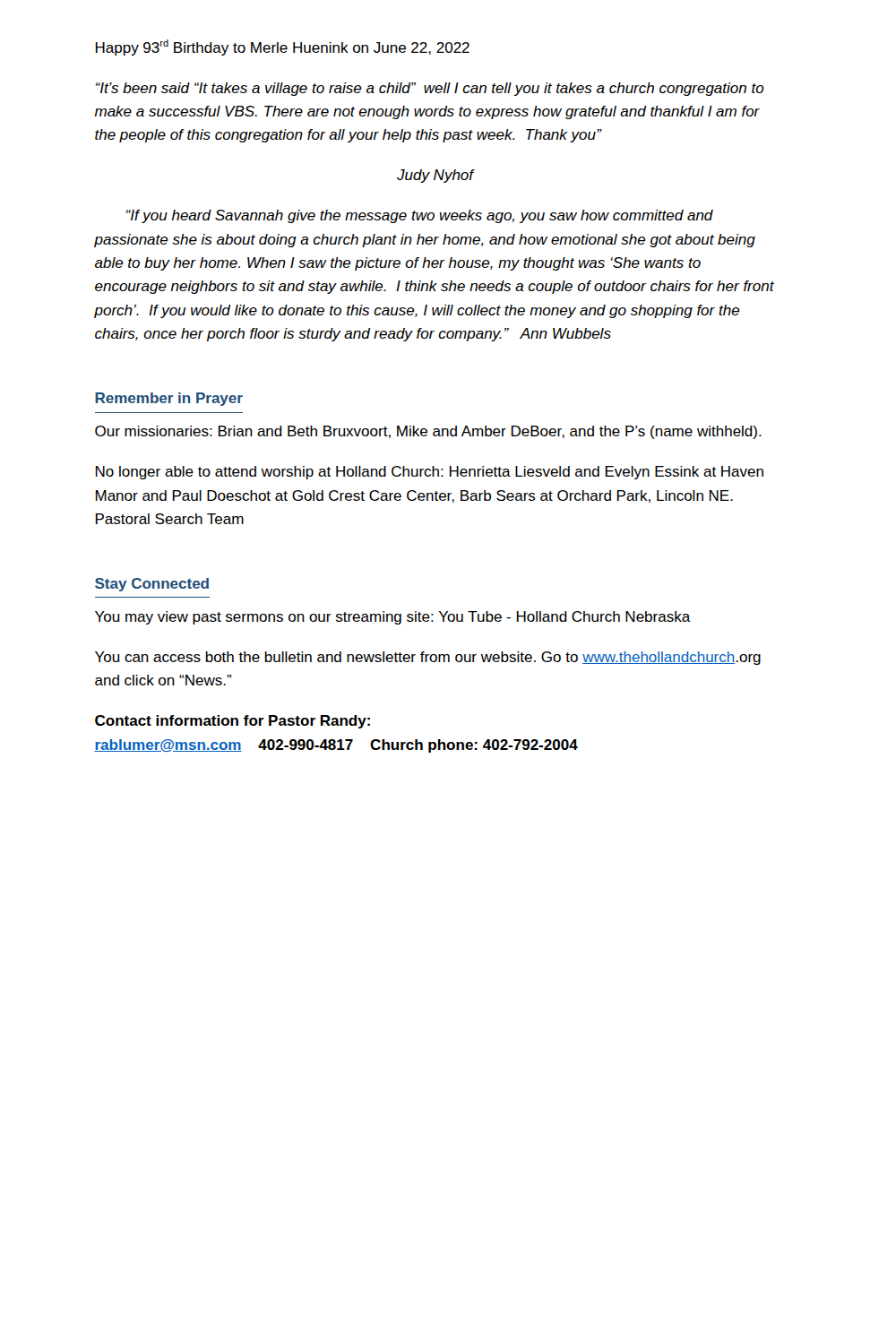Happy 93rd Birthday to Merle Huenink on June 22, 2022
“It’s been said “It takes a village to raise a child” well I can tell you it takes a church congregation to make a successful VBS. There are not enough words to express how grateful and thankful I am for the people of this congregation for all your help this past week. Thank you”
Judy Nyhof
“If you heard Savannah give the message two weeks ago, you saw how committed and passionate she is about doing a church plant in her home, and how emotional she got about being able to buy her home. When I saw the picture of her house, my thought was ‘She wants to encourage neighbors to sit and stay awhile. I think she needs a couple of outdoor chairs for her front porch’. If you would like to donate to this cause, I will collect the money and go shopping for the chairs, once her porch floor is sturdy and ready for company.” Ann Wubbels
Remember in Prayer
Our missionaries: Brian and Beth Bruxvoort, Mike and Amber DeBoer, and the P’s (name withheld).
No longer able to attend worship at Holland Church: Henrietta Liesveld and Evelyn Essink at Haven Manor and Paul Doeschot at Gold Crest Care Center, Barb Sears at Orchard Park, Lincoln NE.
Pastoral Search Team
Stay Connected
You may view past sermons on our streaming site: You Tube - Holland Church Nebraska
You can access both the bulletin and newsletter from our website. Go to www.thehollandchurch.org and click on “News.”
Contact information for Pastor Randy:
rablumer@msn.com 402-990-4817 Church phone: 402-792-2004